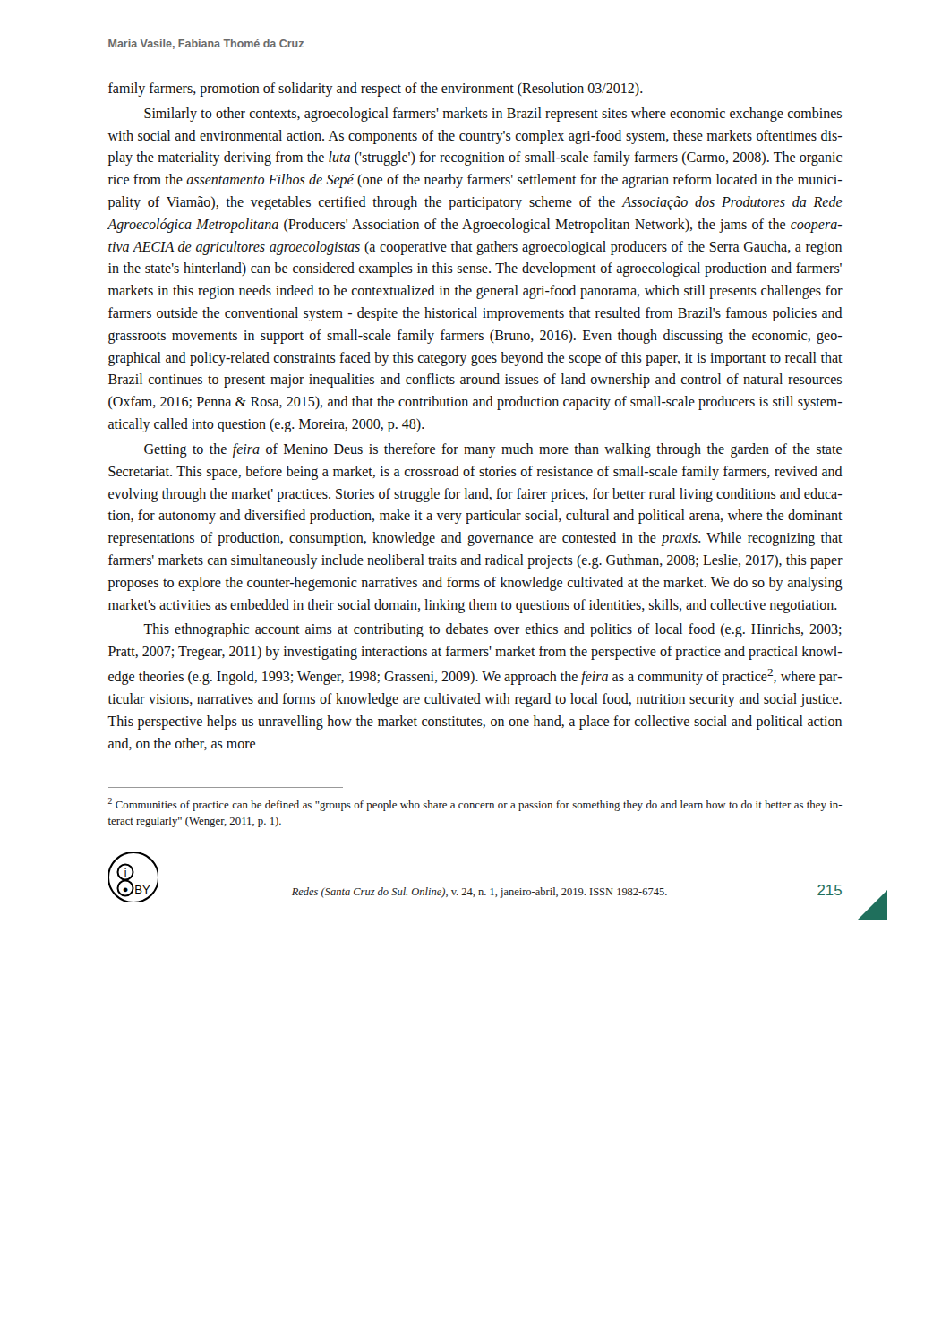Maria Vasile, Fabiana Thomé da Cruz
family farmers, promotion of solidarity and respect of the environment (Resolution 03/2012).
Similarly to other contexts, agroecological farmers' markets in Brazil represent sites where economic exchange combines with social and environmental action. As components of the country's complex agri-food system, these markets oftentimes display the materiality deriving from the luta ('struggle') for recognition of small-scale family farmers (Carmo, 2008). The organic rice from the assentamento Filhos de Sepé (one of the nearby farmers' settlement for the agrarian reform located in the municipality of Viamão), the vegetables certified through the participatory scheme of the Associação dos Produtores da Rede Agroecológica Metropolitana (Producers' Association of the Agroecological Metropolitan Network), the jams of the cooperativa AECIA de agricultores agroecologistas (a cooperative that gathers agroecological producers of the Serra Gaucha, a region in the state's hinterland) can be considered examples in this sense. The development of agroecological production and farmers' markets in this region needs indeed to be contextualized in the general agri-food panorama, which still presents challenges for farmers outside the conventional system - despite the historical improvements that resulted from Brazil's famous policies and grassroots movements in support of small-scale family farmers (Bruno, 2016). Even though discussing the economic, geographical and policy-related constraints faced by this category goes beyond the scope of this paper, it is important to recall that Brazil continues to present major inequalities and conflicts around issues of land ownership and control of natural resources (Oxfam, 2016; Penna & Rosa, 2015), and that the contribution and production capacity of small-scale producers is still systematically called into question (e.g. Moreira, 2000, p. 48).
Getting to the feira of Menino Deus is therefore for many much more than walking through the garden of the state Secretariat. This space, before being a market, is a crossroad of stories of resistance of small-scale family farmers, revived and evolving through the market' practices. Stories of struggle for land, for fairer prices, for better rural living conditions and education, for autonomy and diversified production, make it a very particular social, cultural and political arena, where the dominant representations of production, consumption, knowledge and governance are contested in the praxis. While recognizing that farmers' markets can simultaneously include neoliberal traits and radical projects (e.g. Guthman, 2008; Leslie, 2017), this paper proposes to explore the counter-hegemonic narratives and forms of knowledge cultivated at the market. We do so by analysing market's activities as embedded in their social domain, linking them to questions of identities, skills, and collective negotiation.
This ethnographic account aims at contributing to debates over ethics and politics of local food (e.g. Hinrichs, 2003; Pratt, 2007; Tregear, 2011) by investigating interactions at farmers' market from the perspective of practice and practical knowledge theories (e.g. Ingold, 1993; Wenger, 1998; Grasseni, 2009). We approach the feira as a community of practice2, where particular visions, narratives and forms of knowledge are cultivated with regard to local food, nutrition security and social justice. This perspective helps us unravelling how the market constitutes, on one hand, a place for collective social and political action and, on the other, as more
2 Communities of practice can be defined as "groups of people who share a concern or a passion for something they do and learn how to do it better as they interact regularly" (Wenger, 2011, p. 1).
i ● BY
Redes (Santa Cruz do Sul. Online), v. 24, n. 1, janeiro-abril, 2019. ISSN 1982-6745.
215